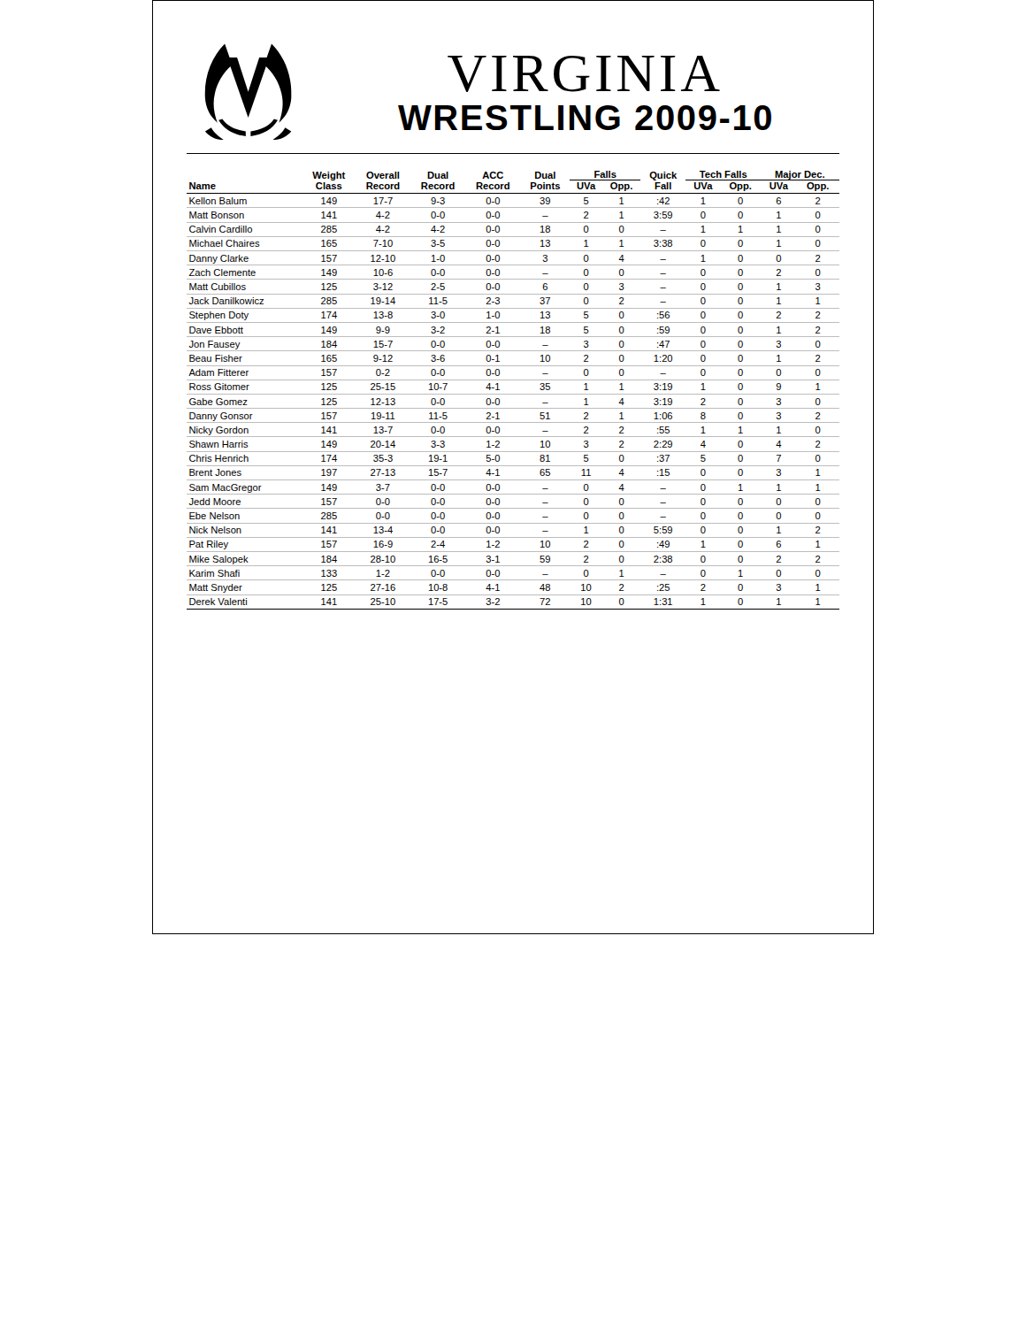VIRGINIA
WRESTLING 2009-10
| | Weight | Overall | Dual | ACC | Dual | Falls | Quick | Tech Falls | Major Dec. |
| --- | --- | --- | --- | --- | --- | --- | --- | --- | --- |
| Name | Class | Record | Record | Record | Points | UVa | Opp. | Fall | UVa | Opp. | UVa | Opp. |
| Kellon Balum | 149 | 17-7 | 9-3 | 0-0 | 39 | 5 | 1 | :42 | 1 | 0 | 6 | 2 |
| Matt Bonson | 141 | 4-2 | 0-0 | 0-0 | – | 2 | 1 | 3:59 | 0 | 0 | 1 | 0 |
| Calvin Cardillo | 285 | 4-2 | 4-2 | 0-0 | 18 | 0 | 0 | – | 1 | 1 | 1 | 0 |
| Michael Chaires | 165 | 7-10 | 3-5 | 0-0 | 13 | 1 | 1 | 3:38 | 0 | 0 | 1 | 0 |
| Danny Clarke | 157 | 12-10 | 1-0 | 0-0 | 3 | 0 | 4 | – | 1 | 0 | 0 | 2 |
| Zach Clemente | 149 | 10-6 | 0-0 | 0-0 | – | 0 | 0 | – | 0 | 0 | 2 | 0 |
| Matt Cubillos | 125 | 3-12 | 2-5 | 0-0 | 6 | 0 | 3 | – | 0 | 0 | 1 | 3 |
| Jack Danilkowicz | 285 | 19-14 | 11-5 | 2-3 | 37 | 0 | 2 | – | 0 | 0 | 1 | 1 |
| Stephen Doty | 174 | 13-8 | 3-0 | 1-0 | 13 | 5 | 0 | :56 | 0 | 0 | 2 | 2 |
| Dave Ebbott | 149 | 9-9 | 3-2 | 2-1 | 18 | 5 | 0 | :59 | 0 | 0 | 1 | 2 |
| Jon Fausey | 184 | 15-7 | 0-0 | 0-0 | – | 3 | 0 | :47 | 0 | 0 | 3 | 0 |
| Beau Fisher | 165 | 9-12 | 3-6 | 0-1 | 10 | 2 | 0 | 1:20 | 0 | 0 | 1 | 2 |
| Adam Fitterer | 157 | 0-2 | 0-0 | 0-0 | – | 0 | 0 | – | 0 | 0 | 0 | 0 |
| Ross Gitomer | 125 | 25-15 | 10-7 | 4-1 | 35 | 1 | 1 | 3:19 | 1 | 0 | 9 | 1 |
| Gabe Gomez | 125 | 12-13 | 0-0 | 0-0 | – | 1 | 4 | 3:19 | 2 | 0 | 3 | 0 |
| Danny Gonsor | 157 | 19-11 | 11-5 | 2-1 | 51 | 2 | 1 | 1:06 | 8 | 0 | 3 | 2 |
| Nicky Gordon | 141 | 13-7 | 0-0 | 0-0 | – | 2 | 2 | :55 | 1 | 1 | 1 | 0 |
| Shawn Harris | 149 | 20-14 | 3-3 | 1-2 | 10 | 3 | 2 | 2:29 | 4 | 0 | 4 | 2 |
| Chris Henrich | 174 | 35-3 | 19-1 | 5-0 | 81 | 5 | 0 | :37 | 5 | 0 | 7 | 0 |
| Brent Jones | 197 | 27-13 | 15-7 | 4-1 | 65 | 11 | 4 | :15 | 0 | 0 | 3 | 1 |
| Sam MacGregor | 149 | 3-7 | 0-0 | 0-0 | – | 0 | 4 | – | 0 | 1 | 1 | 1 |
| Jedd Moore | 157 | 0-0 | 0-0 | 0-0 | – | 0 | 0 | – | 0 | 0 | 0 | 0 |
| Ebe Nelson | 285 | 0-0 | 0-0 | 0-0 | – | 0 | 0 | – | 0 | 0 | 0 | 0 |
| Nick Nelson | 141 | 13-4 | 0-0 | 0-0 | – | 1 | 0 | 5:59 | 0 | 0 | 1 | 2 |
| Pat Riley | 157 | 16-9 | 2-4 | 1-2 | 10 | 2 | 0 | :49 | 1 | 0 | 6 | 1 |
| Mike Salopek | 184 | 28-10 | 16-5 | 3-1 | 59 | 2 | 0 | 2:38 | 0 | 0 | 2 | 2 |
| Karim Shafi | 133 | 1-2 | 0-0 | 0-0 | – | 0 | 1 | – | 0 | 1 | 0 | 0 |
| Matt Snyder | 125 | 27-16 | 10-8 | 4-1 | 48 | 10 | 2 | :25 | 2 | 0 | 3 | 1 |
| Derek Valenti | 141 | 25-10 | 17-5 | 3-2 | 72 | 10 | 0 | 1:31 | 1 | 0 | 1 | 1 |